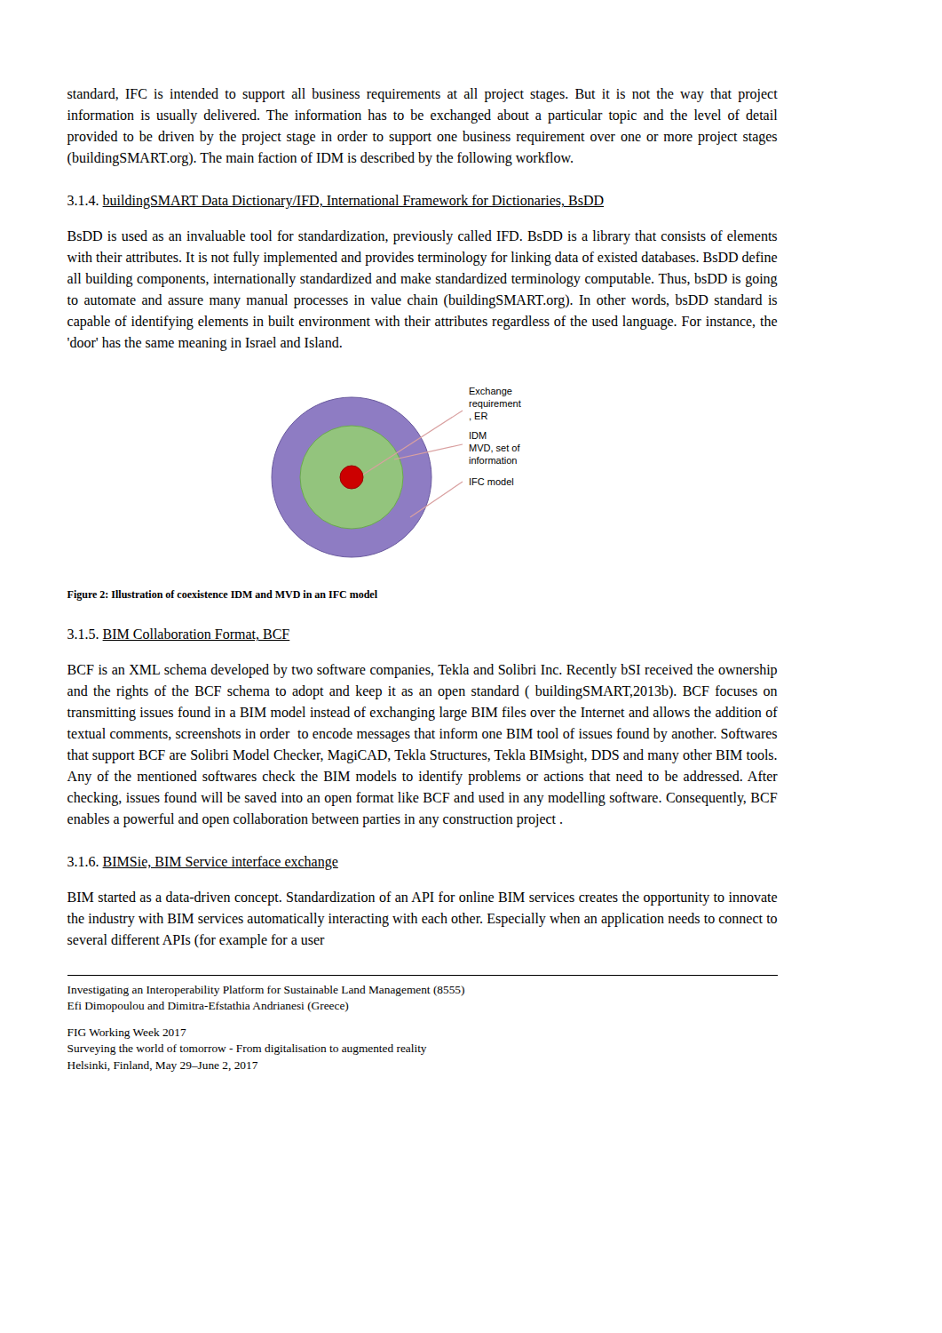standard, IFC is intended to support all business requirements at all project stages. But it is not the way that project information is usually delivered. The information has to be exchanged about a particular topic and the level of detail provided to be driven by the project stage in order to support one business requirement over one or more project stages (buildingSMART.org). The main faction of IDM is described by the following workflow.
3.1.4. buildingSMART Data Dictionary/IFD, International Framework for Dictionaries, BsDD
BsDD is used as an invaluable tool for standardization, previously called IFD. BsDD is a library that consists of elements with their attributes. It is not fully implemented and provides terminology for linking data of existed databases. BsDD define all building components, internationally standardized and make standardized terminology computable. Thus, bsDD is going to automate and assure many manual processes in value chain (buildingSMART.org). In other words, bsDD standard is capable of identifying elements in built environment with their attributes regardless of the used language. For instance, the 'door' has the same meaning in Israel and Island.
Exchange requirement , ER IDM MVD, set of information IFC model
Figure 2: Illustration of coexistence IDM and MVD in an IFC model
3.1.5. BIM Collaboration Format, BCF
BCF is an XML schema developed by two software companies, Tekla and Solibri Inc. Recently bSI received the ownership and the rights of the BCF schema to adopt and keep it as an open standard ( buildingSMART,2013b). BCF focuses on transmitting issues found in a BIM model instead of exchanging large BIM files over the Internet and allows the addition of textual comments, screenshots in order to encode messages that inform one BIM tool of issues found by another. Softwares that support BCF are Solibri Model Checker, MagiCAD, Tekla Structures, Tekla BIMsight, DDS and many other BIM tools. Any of the mentioned softwares check the BIM models to identify problems or actions that need to be addressed. After checking, issues found will be saved into an open format like BCF and used in any modelling software. Consequently, BCF enables a powerful and open collaboration between parties in any construction project .
3.1.6. BIMSie, BIM Service interface exchange
BIM started as a data-driven concept. Standardization of an API for online BIM services creates the opportunity to innovate the industry with BIM services automatically interacting with each other. Especially when an application needs to connect to several different APIs (for example for a user
Investigating an Interoperability Platform for Sustainable Land Management (8555)
Efi Dimopoulou and Dimitra-Efstathia Andrianesi (Greece)
FIG Working Week 2017
Surveying the world of tomorrow - From digitalisation to augmented reality
Helsinki, Finland, May 29–June 2, 2017